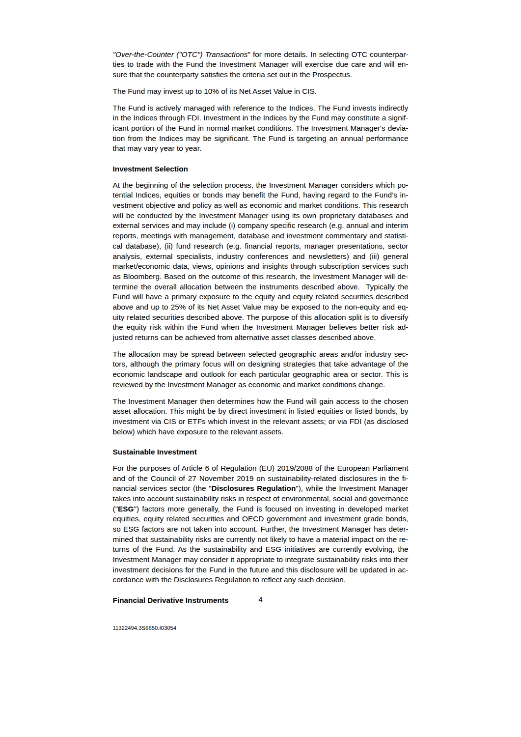"Over-the-Counter ("OTC") Transactions" for more details. In selecting OTC counterparties to trade with the Fund the Investment Manager will exercise due care and will ensure that the counterparty satisfies the criteria set out in the Prospectus.
The Fund may invest up to 10% of its Net Asset Value in CIS.
The Fund is actively managed with reference to the Indices. The Fund invests indirectly in the Indices through FDI. Investment in the Indices by the Fund may constitute a significant portion of the Fund in normal market conditions. The Investment Manager's deviation from the Indices may be significant. The Fund is targeting an annual performance that may vary year to year.
Investment Selection
At the beginning of the selection process, the Investment Manager considers which potential Indices, equities or bonds may benefit the Fund, having regard to the Fund’s investment objective and policy as well as economic and market conditions. This research will be conducted by the Investment Manager using its own proprietary databases and external services and may include (i) company specific research (e.g. annual and interim reports, meetings with management, database and investment commentary and statistical database), (ii) fund research (e.g. financial reports, manager presentations, sector analysis, external specialists, industry conferences and newsletters) and (iii) general market/economic data, views, opinions and insights through subscription services such as Bloomberg. Based on the outcome of this research, the Investment Manager will determine the overall allocation between the instruments described above. Typically the Fund will have a primary exposure to the equity and equity related securities described above and up to 25% of its Net Asset Value may be exposed to the non-equity and equity related securities described above. The purpose of this allocation split is to diversify the equity risk within the Fund when the Investment Manager believes better risk adjusted returns can be achieved from alternative asset classes described above.
The allocation may be spread between selected geographic areas and/or industry sectors, although the primary focus will on designing strategies that take advantage of the economic landscape and outlook for each particular geographic area or sector. This is reviewed by the Investment Manager as economic and market conditions change.
The Investment Manager then determines how the Fund will gain access to the chosen asset allocation. This might be by direct investment in listed equities or listed bonds, by investment via CIS or ETFs which invest in the relevant assets; or via FDI (as disclosed below) which have exposure to the relevant assets.
Sustainable Investment
For the purposes of Article 6 of Regulation (EU) 2019/2088 of the European Parliament and of the Council of 27 November 2019 on sustainability-related disclosures in the financial services sector (the "Disclosures Regulation"), while the Investment Manager takes into account sustainability risks in respect of environmental, social and governance ("ESG") factors more generally, the Fund is focused on investing in developed market equities, equity related securities and OECD government and investment grade bonds, so ESG factors are not taken into account. Further, the Investment Manager has determined that sustainability risks are currently not likely to have a material impact on the returns of the Fund. As the sustainability and ESG initiatives are currently evolving, the Investment Manager may consider it appropriate to integrate sustainability risks into their investment decisions for the Fund in the future and this disclosure will be updated in accordance with the Disclosures Regulation to reflect any such decision.
Financial Derivative Instruments
4
11322494.3S6650.I03054